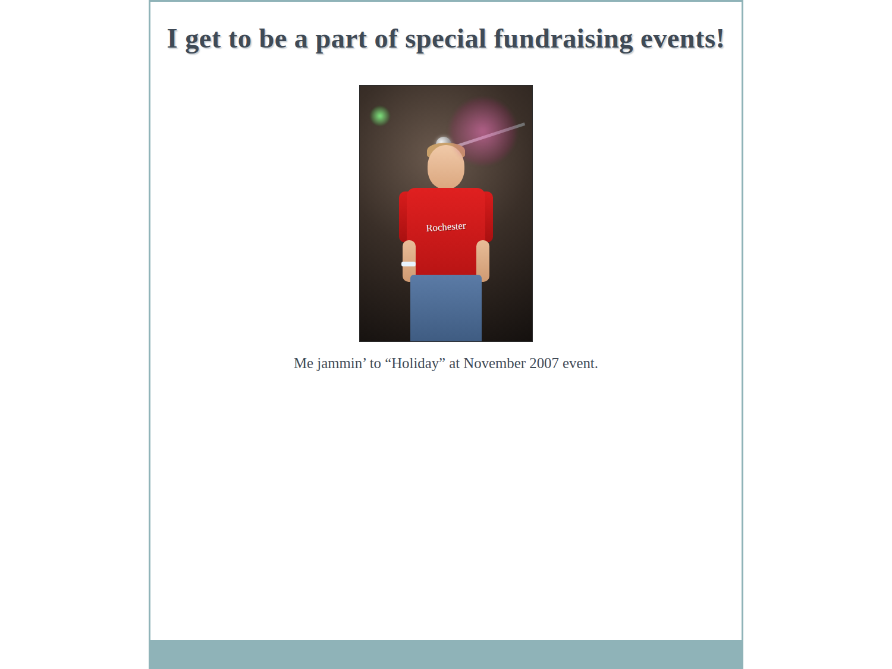I get to be a part of special fundraising events!
Rochester
Me jammin’ to “Holiday” at November 2007 event.